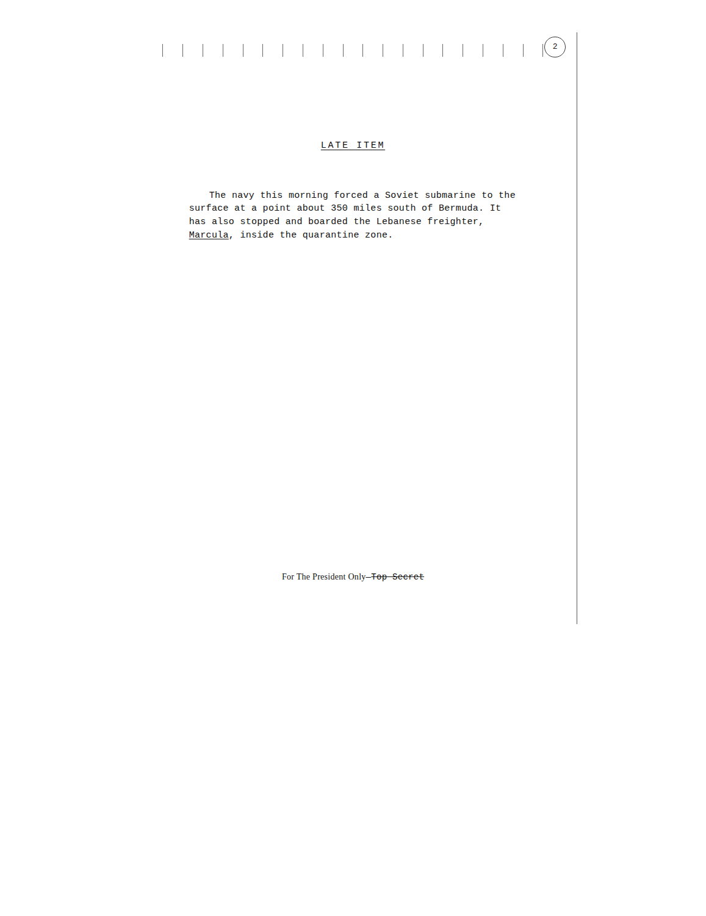2
LATE ITEM
The navy this morning forced a Soviet submarine to the surface at a point about 350 miles south of Bermuda. It has also stopped and boarded the Lebanese freighter, Marcula, inside the quarantine zone.
For The President Only—Top Secret